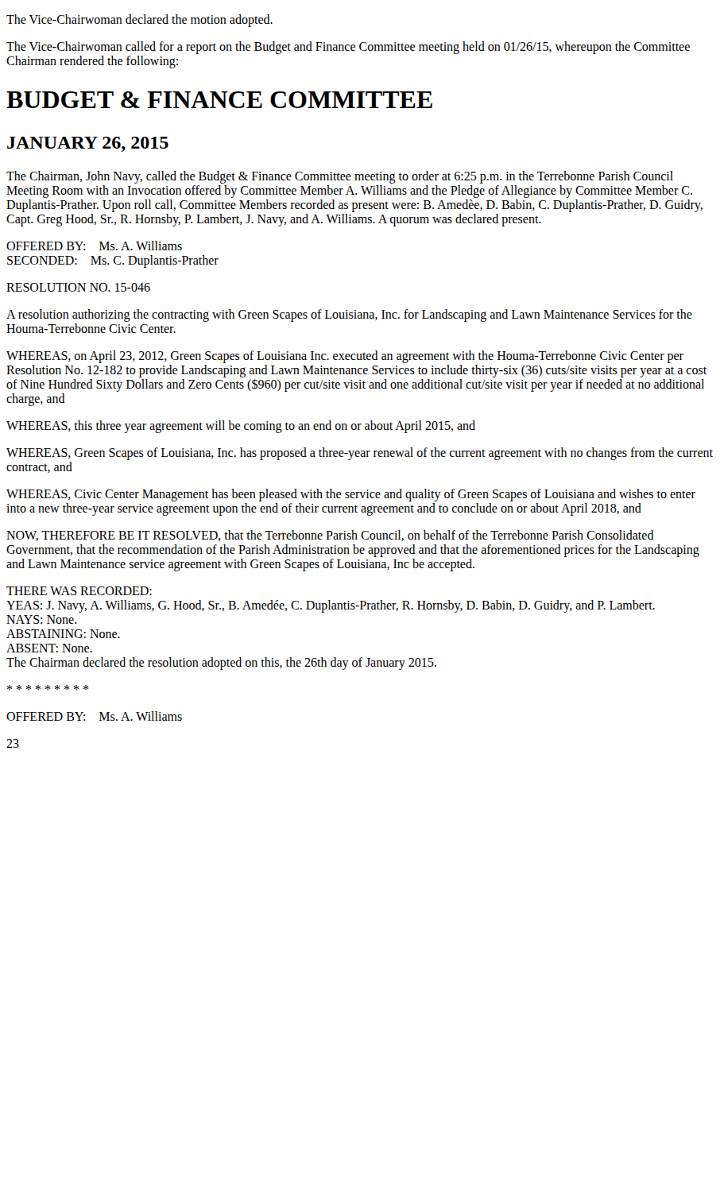The Vice-Chairwoman declared the motion adopted.
The Vice-Chairwoman called for a report on the Budget and Finance Committee meeting held on 01/26/15, whereupon the Committee Chairman rendered the following:
BUDGET & FINANCE COMMITTEE
JANUARY 26, 2015
The Chairman, John Navy, called the Budget & Finance Committee meeting to order at 6:25 p.m. in the Terrebonne Parish Council Meeting Room with an Invocation offered by Committee Member A. Williams and the Pledge of Allegiance by Committee Member C. Duplantis-Prather. Upon roll call, Committee Members recorded as present were: B. Amedèe, D. Babin, C. Duplantis-Prather, D. Guidry, Capt. Greg Hood, Sr., R. Hornsby, P. Lambert, J. Navy, and A. Williams. A quorum was declared present.
OFFERED BY: Ms. A. Williams
SECONDED: Ms. C. Duplantis-Prather
RESOLUTION NO. 15-046
A resolution authorizing the contracting with Green Scapes of Louisiana, Inc. for Landscaping and Lawn Maintenance Services for the Houma-Terrebonne Civic Center.
WHEREAS, on April 23, 2012, Green Scapes of Louisiana Inc. executed an agreement with the Houma-Terrebonne Civic Center per Resolution No. 12-182 to provide Landscaping and Lawn Maintenance Services to include thirty-six (36) cuts/site visits per year at a cost of Nine Hundred Sixty Dollars and Zero Cents ($960) per cut/site visit and one additional cut/site visit per year if needed at no additional charge, and
WHEREAS, this three year agreement will be coming to an end on or about April 2015, and
WHEREAS, Green Scapes of Louisiana, Inc. has proposed a three-year renewal of the current agreement with no changes from the current contract, and
WHEREAS, Civic Center Management has been pleased with the service and quality of Green Scapes of Louisiana and wishes to enter into a new three-year service agreement upon the end of their current agreement and to conclude on or about April 2018, and
NOW, THEREFORE BE IT RESOLVED, that the Terrebonne Parish Council, on behalf of the Terrebonne Parish Consolidated Government, that the recommendation of the Parish Administration be approved and that the aforementioned prices for the Landscaping and Lawn Maintenance service agreement with Green Scapes of Louisiana, Inc be accepted.
THERE WAS RECORDED:
YEAS: J. Navy, A. Williams, G. Hood, Sr., B. Amedée, C. Duplantis-Prather, R. Hornsby, D. Babin, D. Guidry, and P. Lambert.
NAYS: None.
ABSTAINING: None.
ABSENT: None.
The Chairman declared the resolution adopted on this, the 26th day of January 2015.
* * * * * * * * *
OFFERED BY: Ms. A. Williams
23